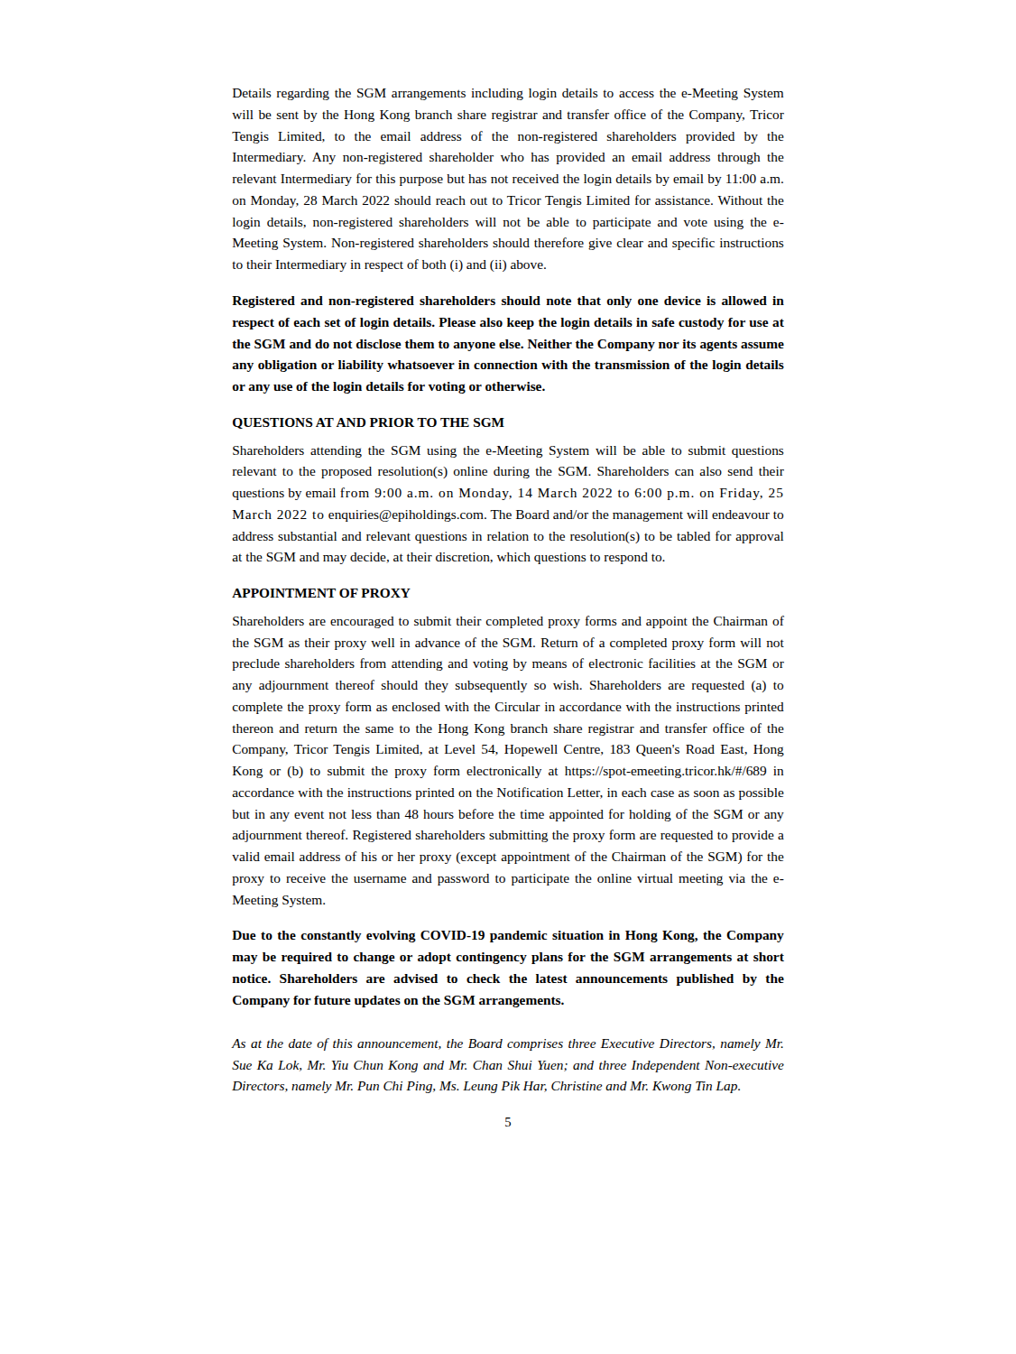Details regarding the SGM arrangements including login details to access the e-Meeting System will be sent by the Hong Kong branch share registrar and transfer office of the Company, Tricor Tengis Limited, to the email address of the non-registered shareholders provided by the Intermediary. Any non-registered shareholder who has provided an email address through the relevant Intermediary for this purpose but has not received the login details by email by 11:00 a.m. on Monday, 28 March 2022 should reach out to Tricor Tengis Limited for assistance. Without the login details, non-registered shareholders will not be able to participate and vote using the e-Meeting System. Non-registered shareholders should therefore give clear and specific instructions to their Intermediary in respect of both (i) and (ii) above.
Registered and non-registered shareholders should note that only one device is allowed in respect of each set of login details. Please also keep the login details in safe custody for use at the SGM and do not disclose them to anyone else. Neither the Company nor its agents assume any obligation or liability whatsoever in connection with the transmission of the login details or any use of the login details for voting or otherwise.
QUESTIONS AT AND PRIOR TO THE SGM
Shareholders attending the SGM using the e-Meeting System will be able to submit questions relevant to the proposed resolution(s) online during the SGM. Shareholders can also send their questions by email from 9:00 a.m. on Monday, 14 March 2022 to 6:00 p.m. on Friday, 25 March 2022 to enquiries@epiholdings.com. The Board and/or the management will endeavour to address substantial and relevant questions in relation to the resolution(s) to be tabled for approval at the SGM and may decide, at their discretion, which questions to respond to.
APPOINTMENT OF PROXY
Shareholders are encouraged to submit their completed proxy forms and appoint the Chairman of the SGM as their proxy well in advance of the SGM. Return of a completed proxy form will not preclude shareholders from attending and voting by means of electronic facilities at the SGM or any adjournment thereof should they subsequently so wish. Shareholders are requested (a) to complete the proxy form as enclosed with the Circular in accordance with the instructions printed thereon and return the same to the Hong Kong branch share registrar and transfer office of the Company, Tricor Tengis Limited, at Level 54, Hopewell Centre, 183 Queen's Road East, Hong Kong or (b) to submit the proxy form electronically at https://spot-emeeting.tricor.hk/#/689 in accordance with the instructions printed on the Notification Letter, in each case as soon as possible but in any event not less than 48 hours before the time appointed for holding of the SGM or any adjournment thereof. Registered shareholders submitting the proxy form are requested to provide a valid email address of his or her proxy (except appointment of the Chairman of the SGM) for the proxy to receive the username and password to participate the online virtual meeting via the e-Meeting System.
Due to the constantly evolving COVID-19 pandemic situation in Hong Kong, the Company may be required to change or adopt contingency plans for the SGM arrangements at short notice. Shareholders are advised to check the latest announcements published by the Company for future updates on the SGM arrangements.
As at the date of this announcement, the Board comprises three Executive Directors, namely Mr. Sue Ka Lok, Mr. Yiu Chun Kong and Mr. Chan Shui Yuen; and three Independent Non-executive Directors, namely Mr. Pun Chi Ping, Ms. Leung Pik Har, Christine and Mr. Kwong Tin Lap.
5